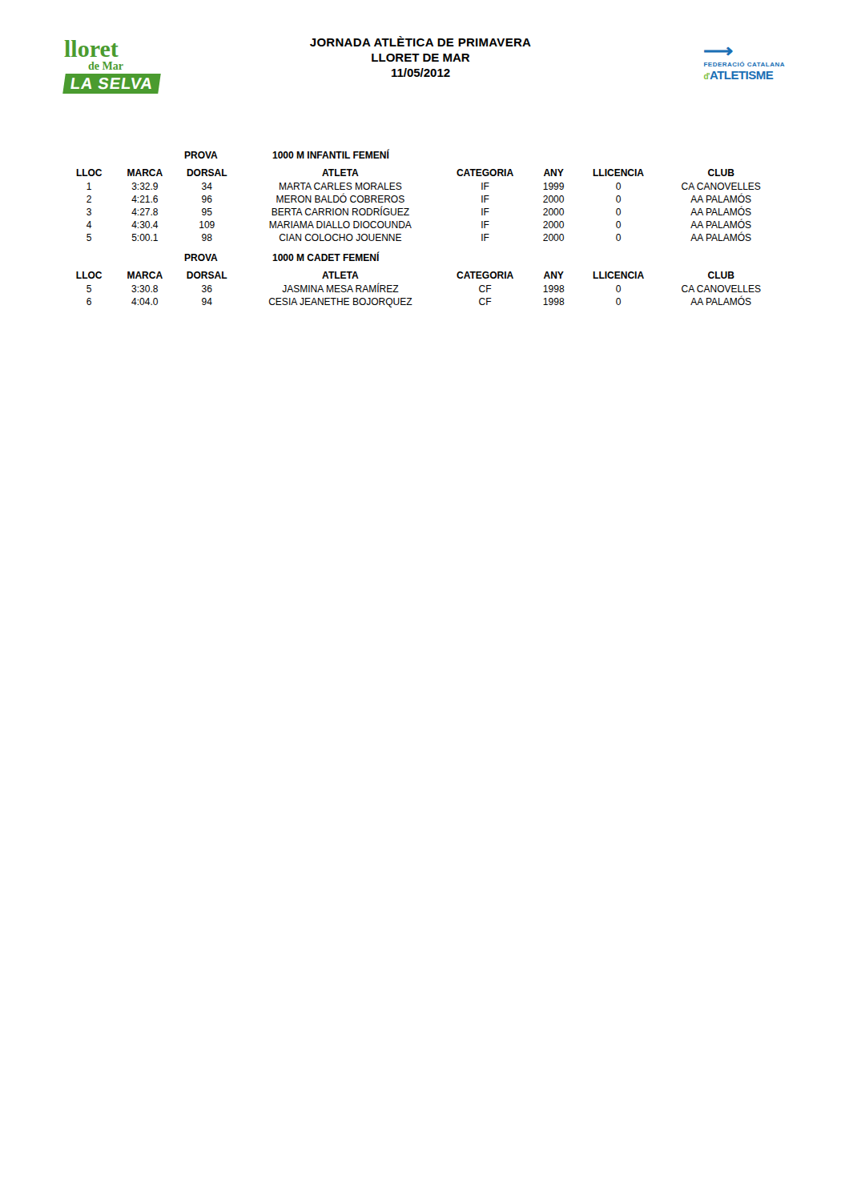lloret de Mar
LA SELVA
JORNADA ATLÈTICA DE PRIMAVERA
LLORET DE MAR
11/05/2012
⟶
FEDERACIÓ CATALANA
d'ATLETISME
PROVA
1000 M INFANTIL FEMENÍ
| LLOC | MARCA | DORSAL | ATLETA | CATEGORIA | ANY | LLICENCIA | CLUB |
| --- | --- | --- | --- | --- | --- | --- | --- |
| 1 | 3:32.9 | 34 | MARTA CARLES MORALES | IF | 1999 | 0 | CA CANOVELLES |
| 2 | 4:21.6 | 96 | MERON BALDÓ COBREROS | IF | 2000 | 0 | AA PALAMÓS |
| 3 | 4:27.8 | 95 | BERTA CARRION RODRÍGUEZ | IF | 2000 | 0 | AA PALAMÓS |
| 4 | 4:30.4 | 109 | MARIAMA DIALLO DIOCOUNDA | IF | 2000 | 0 | AA PALAMÓS |
| 5 | 5:00.1 | 98 | CIAN COLOCHO JOUENNE | IF | 2000 | 0 | AA PALAMÓS |
PROVA
1000 M CADET FEMENÍ
| LLOC | MARCA | DORSAL | ATLETA | CATEGORIA | ANY | LLICENCIA | CLUB |
| --- | --- | --- | --- | --- | --- | --- | --- |
| 5 | 3:30.8 | 36 | JASMINA MESA RAMÍREZ | CF | 1998 | 0 | CA CANOVELLES |
| 6 | 4:04.0 | 94 | CESIA JEANETHE BOJORQUEZ | CF | 1998 | 0 | AA PALAMÓS |